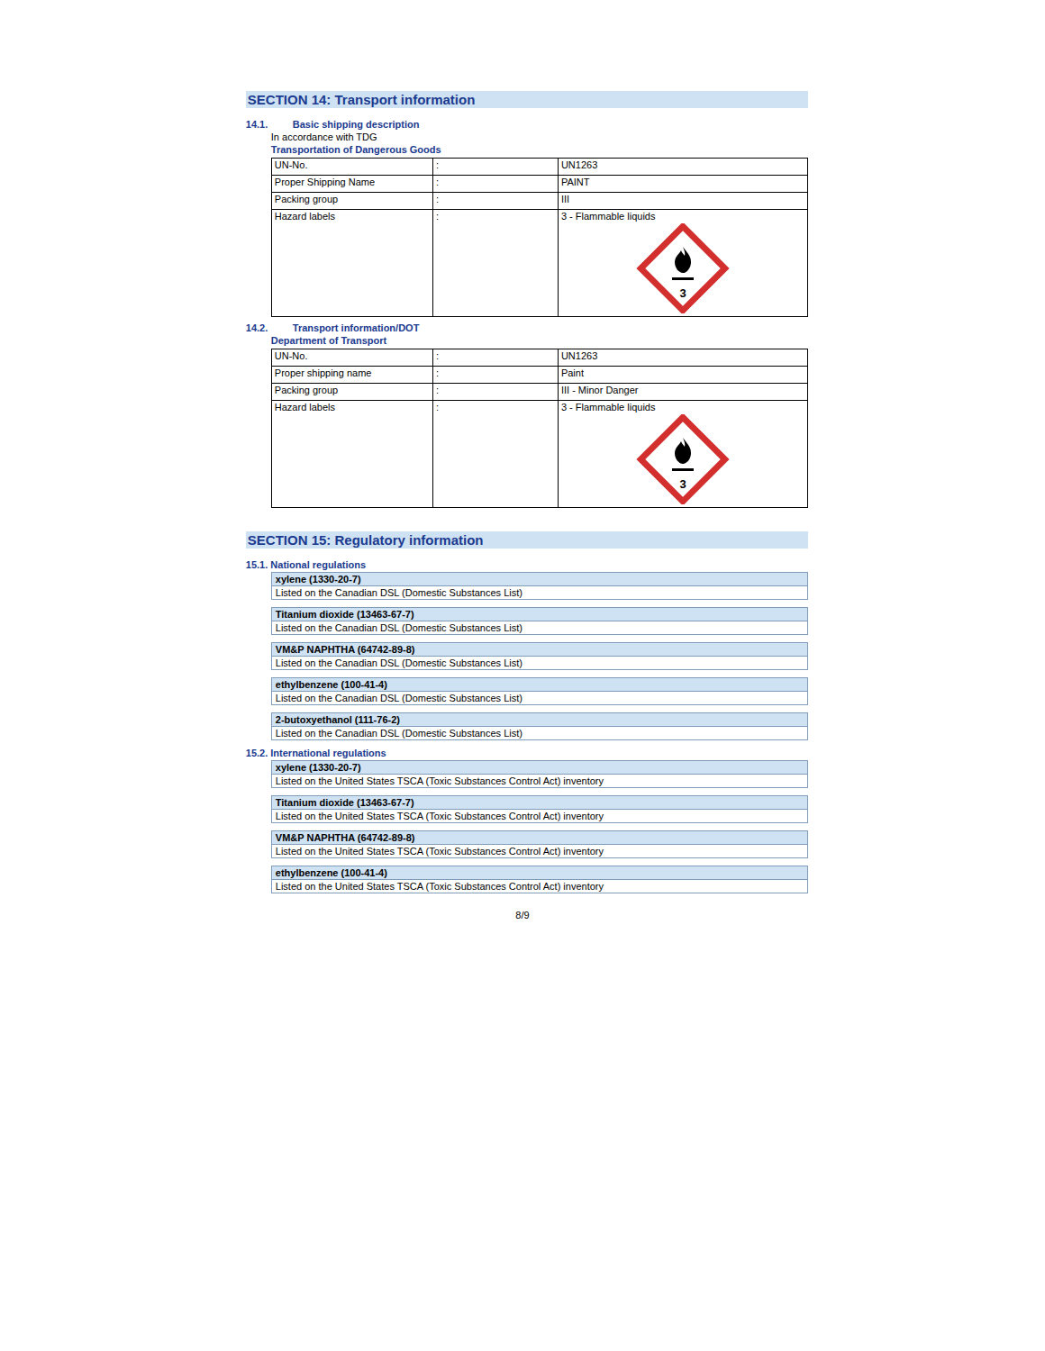SECTION 14: Transport information
14.1. Basic shipping description
In accordance with TDG
Transportation of Dangerous Goods
| UN-No. | : | UN1263 |
| Proper Shipping Name | : | PAINT |
| Packing group | : | III |
| Hazard labels | : | 3 - Flammable liquids 3 |
14.2. Transport information/DOT
Department of Transport
| UN-No. | : | UN1263 |
| Proper shipping name | : | Paint |
| Packing group | : | III - Minor Danger |
| Hazard labels | : | 3 - Flammable liquids 3 |
SECTION 15: Regulatory information
15.1. National regulations
| xylene (1330-20-7) |
| Listed on the Canadian DSL (Domestic Substances List) |
| Titanium dioxide (13463-67-7) |
| Listed on the Canadian DSL (Domestic Substances List) |
| VM&P NAPHTHA (64742-89-8) |
| Listed on the Canadian DSL (Domestic Substances List) |
| ethylbenzene (100-41-4) |
| Listed on the Canadian DSL (Domestic Substances List) |
| 2-butoxyethanol (111-76-2) |
| Listed on the Canadian DSL (Domestic Substances List) |
15.2. International regulations
| xylene (1330-20-7) |
| Listed on the United States TSCA (Toxic Substances Control Act) inventory |
| Titanium dioxide (13463-67-7) |
| Listed on the United States TSCA (Toxic Substances Control Act) inventory |
| VM&P NAPHTHA (64742-89-8) |
| Listed on the United States TSCA (Toxic Substances Control Act) inventory |
| ethylbenzene (100-41-4) |
| Listed on the United States TSCA (Toxic Substances Control Act) inventory |
8/9